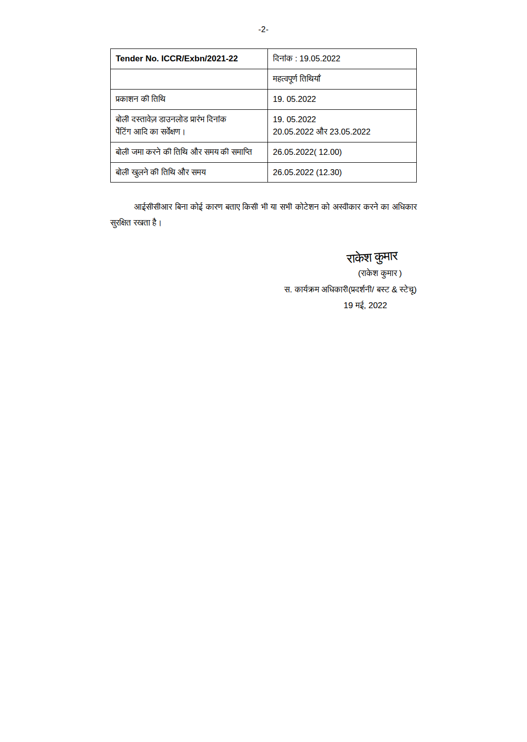-2-
| Tender No. ICCR/Exbn/2021-22 | दिनांक : 19.05.2022 |
| | महत्वपूर्ण तिथियाँ |
| प्रकाशन की तिथि | 19. 05.2022 |
| बोली दस्तावेज़ डाउनलोड प्रारंभ दिनांक पेंटिंग आदि का सर्वेक्षण। | 19. 05.2022 20.05.2022 और 23.05.2022 |
| बोली जमा करने की तिथि और समय की समाप्ति | 26.05.2022( 12.00) |
| बोली खुलने की तिथि और समय | 26.05.2022 (12.30) |
आईसीसीआर बिना कोई कारण बताए किसी भी या सभी कोटेशन को अस्वीकार करने का अधिकार सुरक्षित रखता है।
राकेश कुमार (राकेश कुमार ) स. कार्यक्रम अधिकारी(प्रदर्शनी/ बस्ट & स्टेचू) 19 मई, 2022